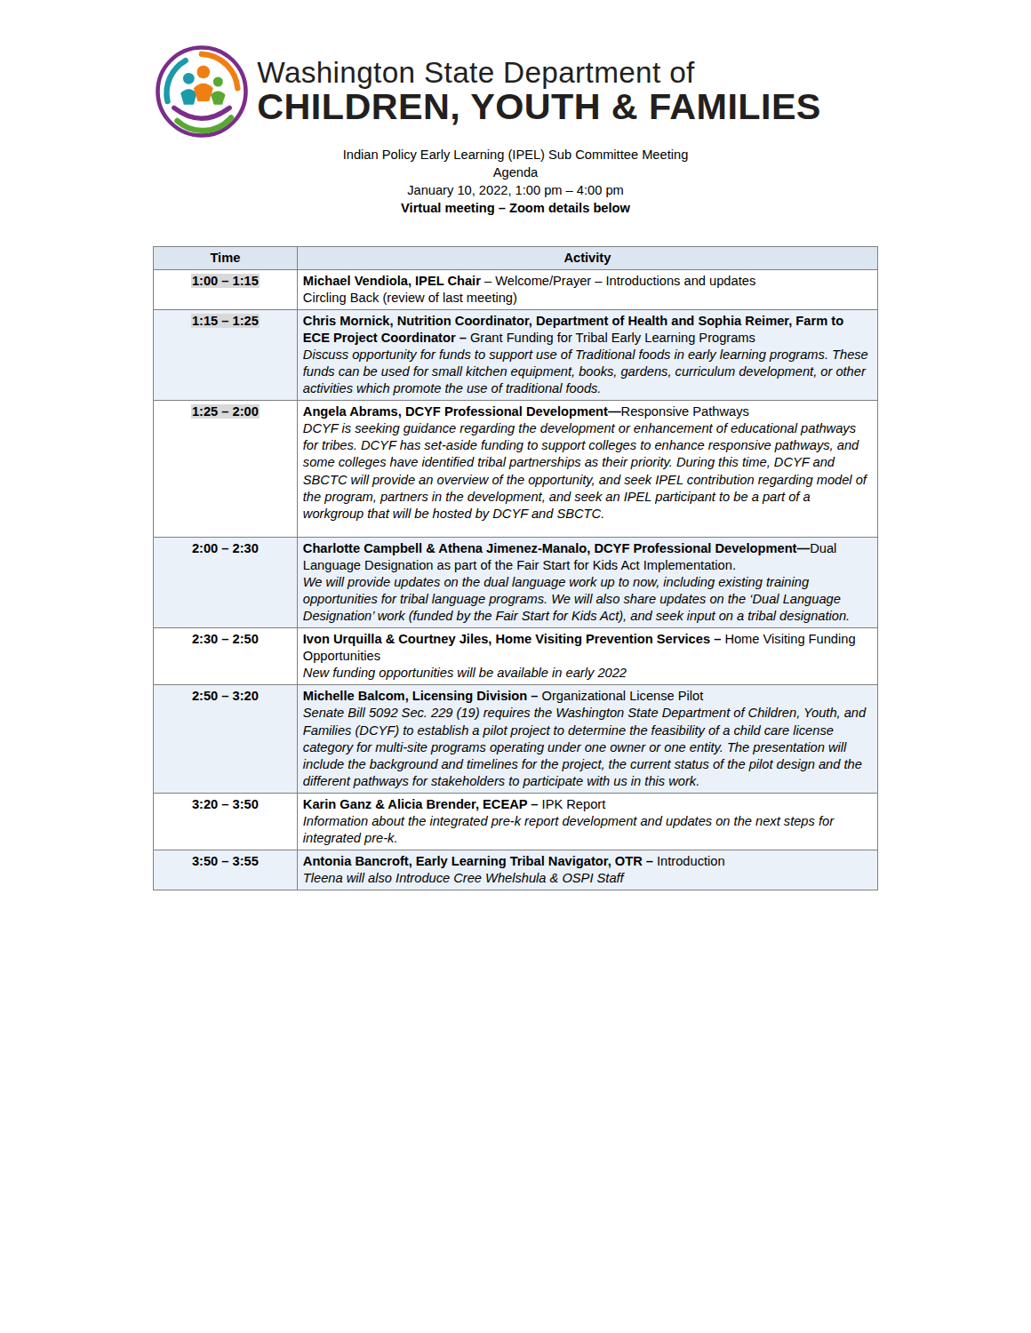Washington State Department of
CHILDREN, YOUTH & FAMILIES
Indian Policy Early Learning (IPEL) Sub Committee Meeting
Agenda
January 10, 2022, 1:00 pm – 4:00 pm
Virtual meeting – Zoom details below
| Time | Activity |
| --- | --- |
| 1:00 – 1:15 | Michael Vendiola, IPEL Chair – Welcome/Prayer – Introductions and updates Circling Back (review of last meeting) |
| 1:15 – 1:25 | Chris Mornick, Nutrition Coordinator, Department of Health and Sophia Reimer, Farm to ECE Project Coordinator – Grant Funding for Tribal Early Learning Programs Discuss opportunity for funds to support use of Traditional foods in early learning programs. These funds can be used for small kitchen equipment, books, gardens, curriculum development, or other activities which promote the use of traditional foods. |
| 1:25 – 2:00 | Angela Abrams, DCYF Professional Development— Responsive Pathways DCYF is seeking guidance regarding the development or enhancement of educational pathways for tribes. DCYF has set-aside funding to support colleges to enhance responsive pathways, and some colleges have identified tribal partnerships as their priority. During this time, DCYF and SBCTC will provide an overview of the opportunity, and seek IPEL contribution regarding model of the program, partners in the development, and seek an IPEL participant to be a part of a workgroup that will be hosted by DCYF and SBCTC. |
| 2:00 – 2:30 | Charlotte Campbell & Athena Jimenez-Manalo, DCYF Professional Development— Dual Language Designation as part of the Fair Start for Kids Act Implementation. We will provide updates on the dual language work up to now, including existing training opportunities for tribal language programs. We will also share updates on the ‘Dual Language Designation’ work (funded by the Fair Start for Kids Act), and seek input on a tribal designation. |
| 2:30 – 2:50 | Ivon Urquilla & Courtney Jiles, Home Visiting Prevention Services – Home Visiting Funding Opportunities New funding opportunities will be available in early 2022 |
| 2:50 – 3:20 | Michelle Balcom, Licensing Division – Organizational License Pilot Senate Bill 5092 Sec. 229 (19) requires the Washington State Department of Children, Youth, and Families (DCYF) to establish a pilot project to determine the feasibility of a child care license category for multi-site programs operating under one owner or one entity. The presentation will include the background and timelines for the project, the current status of the pilot design and the different pathways for stakeholders to participate with us in this work. |
| 3:20 – 3:50 | Karin Ganz & Alicia Brender, ECEAP – IPK Report Information about the integrated pre-k report development and updates on the next steps for integrated pre-k. |
| 3:50 – 3:55 | Antonia Bancroft, Early Learning Tribal Navigator, OTR – Introduction Tleena will also Introduce Cree Whelshula & OSPI Staff |